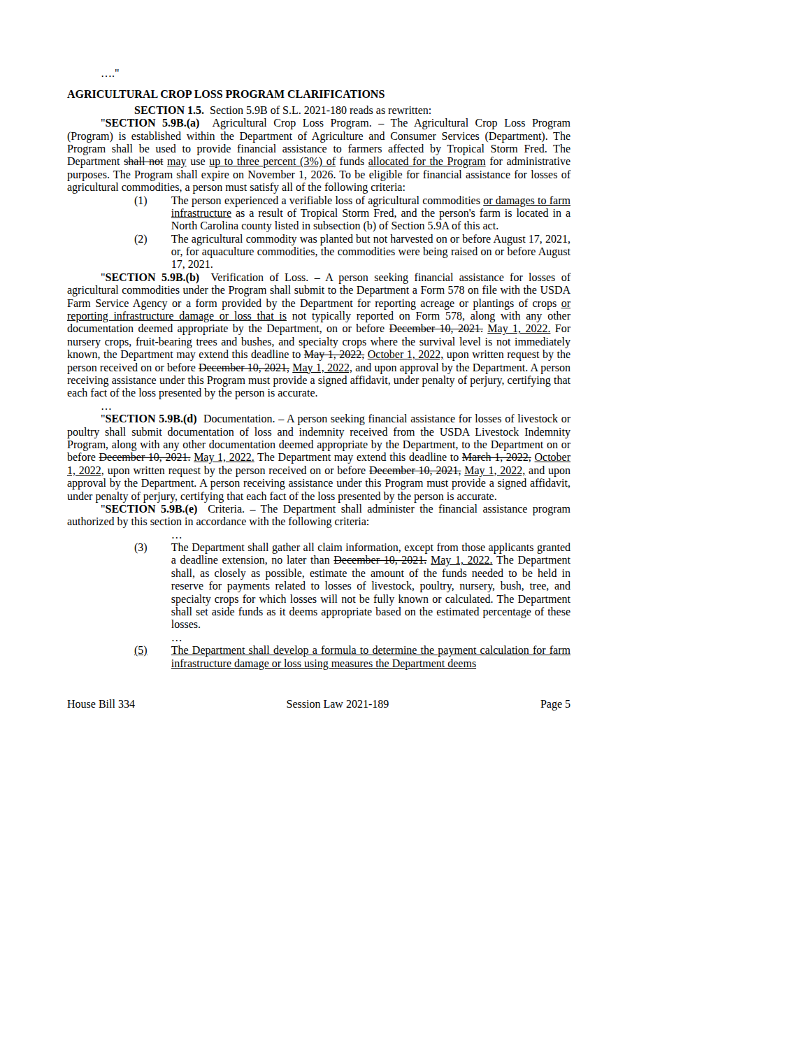…."
Agricultural Crop Loss Program Clarifications
SECTION 1.5. Section 5.9B of S.L. 2021-180 reads as rewritten:
"SECTION 5.9B.(a) Agricultural Crop Loss Program. – The Agricultural Crop Loss Program (Program) is established within the Department of Agriculture and Consumer Services (Department). The Program shall be used to provide financial assistance to farmers affected by Tropical Storm Fred. The Department shall not may use up to three percent (3%) of funds allocated for the Program for administrative purposes. The Program shall expire on November 1, 2026. To be eligible for financial assistance for losses of agricultural commodities, a person must satisfy all of the following criteria:
(1) The person experienced a verifiable loss of agricultural commodities or damages to farm infrastructure as a result of Tropical Storm Fred, and the person's farm is located in a North Carolina county listed in subsection (b) of Section 5.9A of this act.
(2) The agricultural commodity was planted but not harvested on or before August 17, 2021, or, for aquaculture commodities, the commodities were being raised on or before August 17, 2021.
"SECTION 5.9B.(b) Verification of Loss. – A person seeking financial assistance for losses of agricultural commodities under the Program shall submit to the Department a Form 578 on file with the USDA Farm Service Agency or a form provided by the Department for reporting acreage or plantings of crops or reporting infrastructure damage or loss that is not typically reported on Form 578, along with any other documentation deemed appropriate by the Department, on or before December 10, 2021. May 1, 2022. For nursery crops, fruit-bearing trees and bushes, and specialty crops where the survival level is not immediately known, the Department may extend this deadline to May 1, 2022, October 1, 2022, upon written request by the person received on or before December 10, 2021, May 1, 2022, and upon approval by the Department. A person receiving assistance under this Program must provide a signed affidavit, under penalty of perjury, certifying that each fact of the loss presented by the person is accurate.
…
"SECTION 5.9B.(d) Documentation. – A person seeking financial assistance for losses of livestock or poultry shall submit documentation of loss and indemnity received from the USDA Livestock Indemnity Program, along with any other documentation deemed appropriate by the Department, to the Department on or before December 10, 2021. May 1, 2022. The Department may extend this deadline to March 1, 2022, October 1, 2022, upon written request by the person received on or before December 10, 2021, May 1, 2022, and upon approval by the Department. A person receiving assistance under this Program must provide a signed affidavit, under penalty of perjury, certifying that each fact of the loss presented by the person is accurate.
"SECTION 5.9B.(e) Criteria. – The Department shall administer the financial assistance program authorized by this section in accordance with the following criteria:
…
(3) The Department shall gather all claim information, except from those applicants granted a deadline extension, no later than December 10, 2021. May 1, 2022. The Department shall, as closely as possible, estimate the amount of the funds needed to be held in reserve for payments related to losses of livestock, poultry, nursery, bush, tree, and specialty crops for which losses will not be fully known or calculated. The Department shall set aside funds as it deems appropriate based on the estimated percentage of these losses.
…
(5) The Department shall develop a formula to determine the payment calculation for farm infrastructure damage or loss using measures the Department deems
House Bill 334 Session Law 2021-189 Page 5